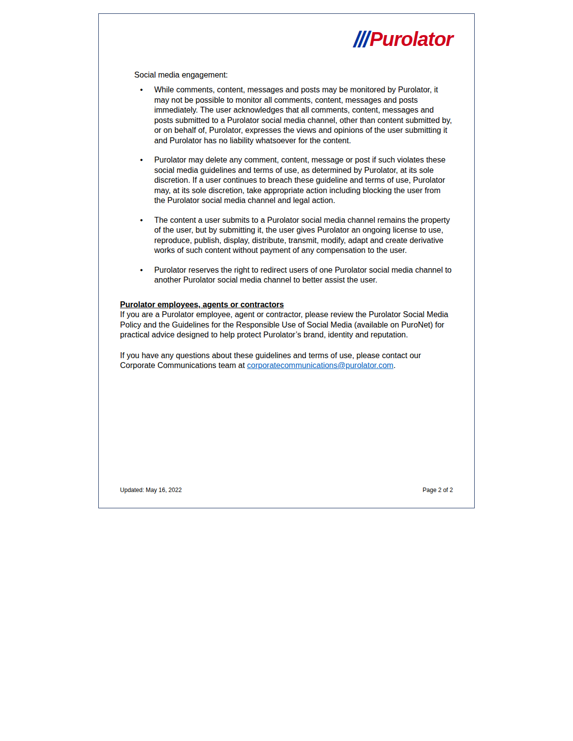///Purolator
Social media engagement:
While comments, content, messages and posts may be monitored by Purolator, it may not be possible to monitor all comments, content, messages and posts immediately. The user acknowledges that all comments, content, messages and posts submitted to a Purolator social media channel, other than content submitted by, or on behalf of, Purolator, expresses the views and opinions of the user submitting it and Purolator has no liability whatsoever for the content.
Purolator may delete any comment, content, message or post if such violates these social media guidelines and terms of use, as determined by Purolator, at its sole discretion. If a user continues to breach these guideline and terms of use, Purolator may, at its sole discretion, take appropriate action including blocking the user from the Purolator social media channel and legal action.
The content a user submits to a Purolator social media channel remains the property of the user, but by submitting it, the user gives Purolator an ongoing license to use, reproduce, publish, display, distribute, transmit, modify, adapt and create derivative works of such content without payment of any compensation to the user.
Purolator reserves the right to redirect users of one Purolator social media channel to another Purolator social media channel to better assist the user.
Purolator employees, agents or contractors
If you are a Purolator employee, agent or contractor, please review the Purolator Social Media Policy and the Guidelines for the Responsible Use of Social Media (available on PuroNet) for practical advice designed to help protect Purolator’s brand, identity and reputation.
If you have any questions about these guidelines and terms of use, please contact our Corporate Communications team at corporatecommunications@purolator.com.
Updated: May 16, 2022 Page 2 of 2